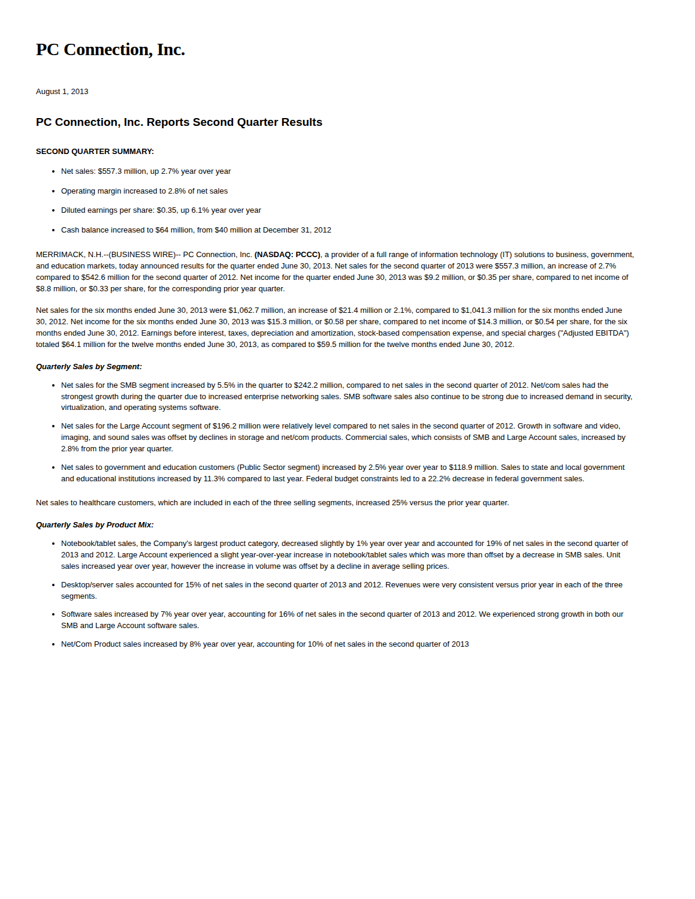PC Connection, Inc.
August 1, 2013
PC Connection, Inc. Reports Second Quarter Results
SECOND QUARTER SUMMARY:
Net sales: $557.3 million, up 2.7% year over year
Operating margin increased to 2.8% of net sales
Diluted earnings per share: $0.35, up 6.1% year over year
Cash balance increased to $64 million, from $40 million at December 31, 2012
MERRIMACK, N.H.--(BUSINESS WIRE)-- PC Connection, Inc. (NASDAQ: PCCC), a provider of a full range of information technology (IT) solutions to business, government, and education markets, today announced results for the quarter ended June 30, 2013. Net sales for the second quarter of 2013 were $557.3 million, an increase of 2.7% compared to $542.6 million for the second quarter of 2012. Net income for the quarter ended June 30, 2013 was $9.2 million, or $0.35 per share, compared to net income of $8.8 million, or $0.33 per share, for the corresponding prior year quarter.
Net sales for the six months ended June 30, 2013 were $1,062.7 million, an increase of $21.4 million or 2.1%, compared to $1,041.3 million for the six months ended June 30, 2012. Net income for the six months ended June 30, 2013 was $15.3 million, or $0.58 per share, compared to net income of $14.3 million, or $0.54 per share, for the six months ended June 30, 2012. Earnings before interest, taxes, depreciation and amortization, stock-based compensation expense, and special charges ("Adjusted EBITDA") totaled $64.1 million for the twelve months ended June 30, 2013, as compared to $59.5 million for the twelve months ended June 30, 2012.
Quarterly Sales by Segment:
Net sales for the SMB segment increased by 5.5% in the quarter to $242.2 million, compared to net sales in the second quarter of 2012. Net/com sales had the strongest growth during the quarter due to increased enterprise networking sales. SMB software sales also continue to be strong due to increased demand in security, virtualization, and operating systems software.
Net sales for the Large Account segment of $196.2 million were relatively level compared to net sales in the second quarter of 2012. Growth in software and video, imaging, and sound sales was offset by declines in storage and net/com products. Commercial sales, which consists of SMB and Large Account sales, increased by 2.8% from the prior year quarter.
Net sales to government and education customers (Public Sector segment) increased by 2.5% year over year to $118.9 million. Sales to state and local government and educational institutions increased by 11.3% compared to last year. Federal budget constraints led to a 22.2% decrease in federal government sales.
Net sales to healthcare customers, which are included in each of the three selling segments, increased 25% versus the prior year quarter.
Quarterly Sales by Product Mix:
Notebook/tablet sales, the Company's largest product category, decreased slightly by 1% year over year and accounted for 19% of net sales in the second quarter of 2013 and 2012. Large Account experienced a slight year-over-year increase in notebook/tablet sales which was more than offset by a decrease in SMB sales. Unit sales increased year over year, however the increase in volume was offset by a decline in average selling prices.
Desktop/server sales accounted for 15% of net sales in the second quarter of 2013 and 2012. Revenues were very consistent versus prior year in each of the three segments.
Software sales increased by 7% year over year, accounting for 16% of net sales in the second quarter of 2013 and 2012. We experienced strong growth in both our SMB and Large Account software sales.
Net/Com Product sales increased by 8% year over year, accounting for 10% of net sales in the second quarter of 2013